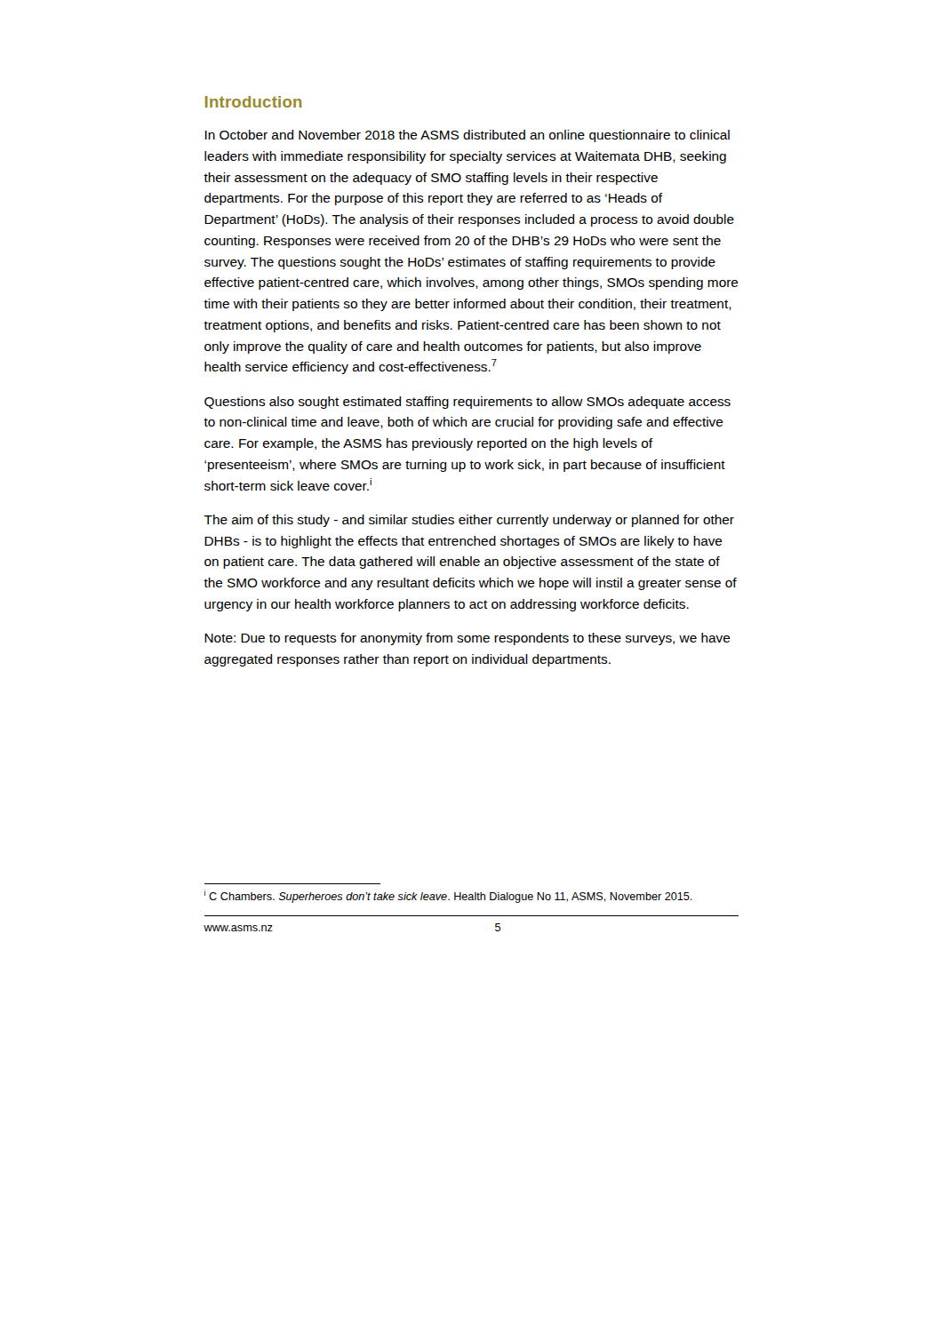Introduction
In October and November 2018 the ASMS distributed an online questionnaire to clinical leaders with immediate responsibility for specialty services at Waitemata DHB, seeking their assessment on the adequacy of SMO staffing levels in their respective departments. For the purpose of this report they are referred to as ‘Heads of Department’ (HoDs). The analysis of their responses included a process to avoid double counting. Responses were received from 20 of the DHB’s 29 HoDs who were sent the survey. The questions sought the HoDs’ estimates of staffing requirements to provide effective patient-centred care, which involves, among other things, SMOs spending more time with their patients so they are better informed about their condition, their treatment, treatment options, and benefits and risks. Patient-centred care has been shown to not only improve the quality of care and health outcomes for patients, but also improve health service efficiency and cost-effectiveness.7
Questions also sought estimated staffing requirements to allow SMOs adequate access to non-clinical time and leave, both of which are crucial for providing safe and effective care. For example, the ASMS has previously reported on the high levels of ‘presenteeism’, where SMOs are turning up to work sick, in part because of insufficient short-term sick leave cover.i
The aim of this study - and similar studies either currently underway or planned for other DHBs - is to highlight the effects that entrenched shortages of SMOs are likely to have on patient care. The data gathered will enable an objective assessment of the state of the SMO workforce and any resultant deficits which we hope will instil a greater sense of urgency in our health workforce planners to act on addressing workforce deficits.
Note: Due to requests for anonymity from some respondents to these surveys, we have aggregated responses rather than report on individual departments.
i C Chambers. Superheroes don’t take sick leave. Health Dialogue No 11, ASMS, November 2015.
www.asms.nz 5